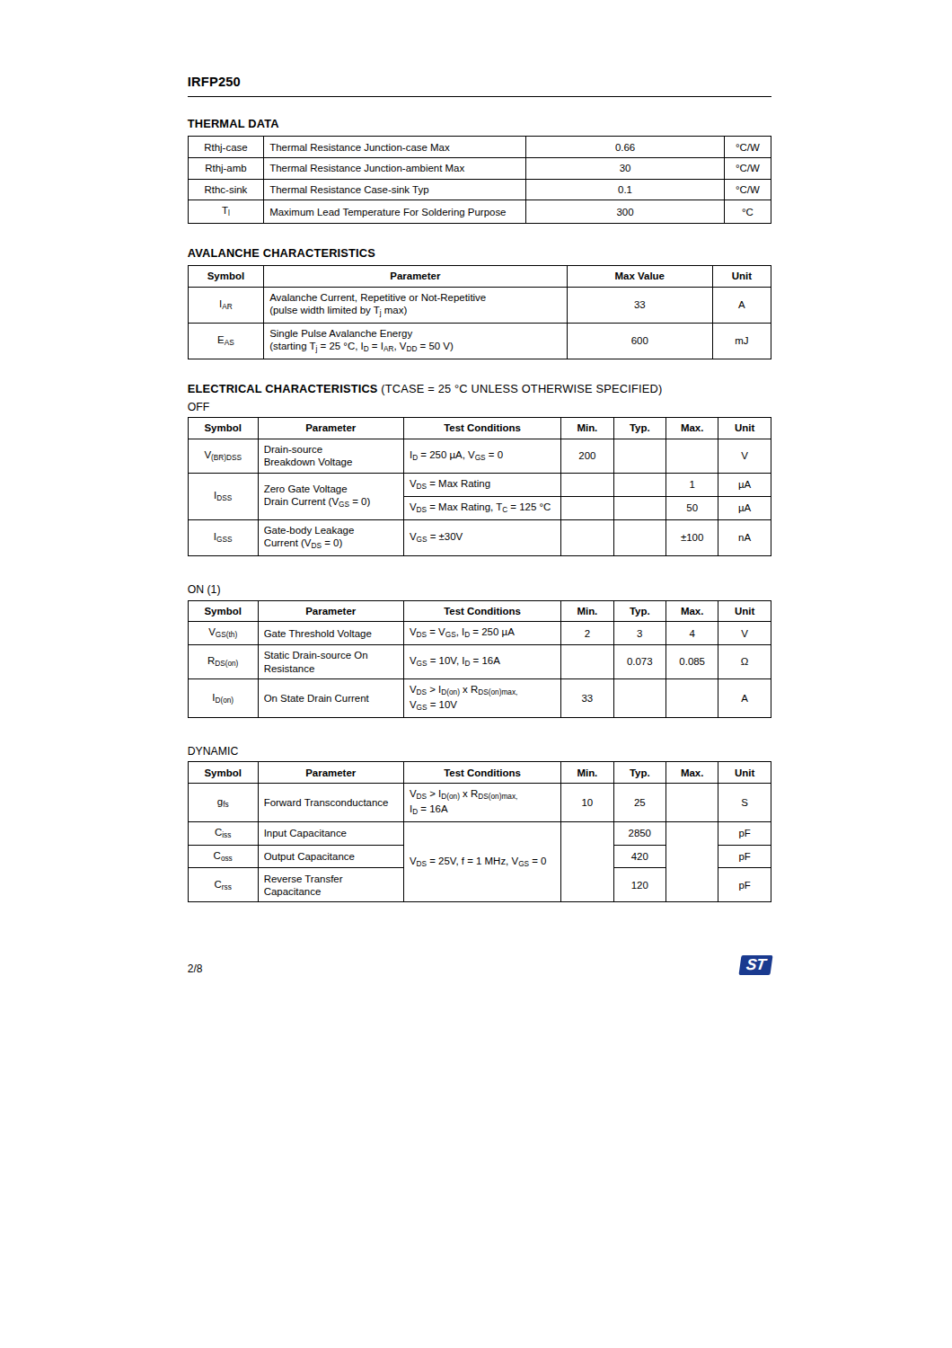IRFP250
THERMAL DATA
| Rthj-case | Thermal Resistance Junction-case Max | 0.66 | °C/W |
| Rthj-amb | Thermal Resistance Junction-ambient Max | 30 | °C/W |
| Rthc-sink | Thermal Resistance Case-sink Typ | 0.1 | °C/W |
| T l | Maximum Lead Temperature For Soldering Purpose | 300 | °C |
AVALANCHE CHARACTERISTICS
| Symbol | Parameter | Max Value | Unit |
| --- | --- | --- | --- |
| I AR | Avalanche Current, Repetitive or Not-Repetitive (pulse width limited by T j max) | 33 | A |
| E AS | Single Pulse Avalanche Energy (starting T j = 25 °C, I D = I AR , V DD = 50 V) | 600 | mJ |
ELECTRICAL CHARACTERISTICS (TCASE = 25 °C UNLESS OTHERWISE SPECIFIED)
OFF
| Symbol | Parameter | Test Conditions | Min. | Typ. | Max. | Unit |
| --- | --- | --- | --- | --- | --- | --- |
| V (BR)DSS | Drain-source Breakdown Voltage | I D = 250 µA, V GS = 0 | 200 | | | V |
| I DSS | Zero Gate Voltage Drain Current (V GS = 0) | V DS = Max Rating | | | 1 | µA |
| V DS = Max Rating, T C = 125 °C | | | 50 | µA |
| I GSS | Gate-body Leakage Current (V DS = 0) | V GS = ±30V | | | ±100 | nA |
ON (1)
| Symbol | Parameter | Test Conditions | Min. | Typ. | Max. | Unit |
| --- | --- | --- | --- | --- | --- | --- |
| V GS(th) | Gate Threshold Voltage | V DS = V GS , I D = 250 µA | 2 | 3 | 4 | V |
| R DS(on) | Static Drain-source On Resistance | V GS = 10V, I D = 16A | | 0.073 | 0.085 | Ω |
| I D(on) | On State Drain Current | V DS > I D(on) x R DS(on)max, V GS = 10V | 33 | | | A |
DYNAMIC
| Symbol | Parameter | Test Conditions | Min. | Typ. | Max. | Unit |
| --- | --- | --- | --- | --- | --- | --- |
| g fs | Forward Transconductance | V DS > I D(on) x R DS(on)max, I D = 16A | 10 | 25 | | S |
| C iss | Input Capacitance | V DS = 25V, f = 1 MHz, V GS = 0 | | 2850 | | pF |
| C oss | Output Capacitance | 420 | pF |
| C rss | Reverse Transfer Capacitance | 120 | pF |
2/8
ST